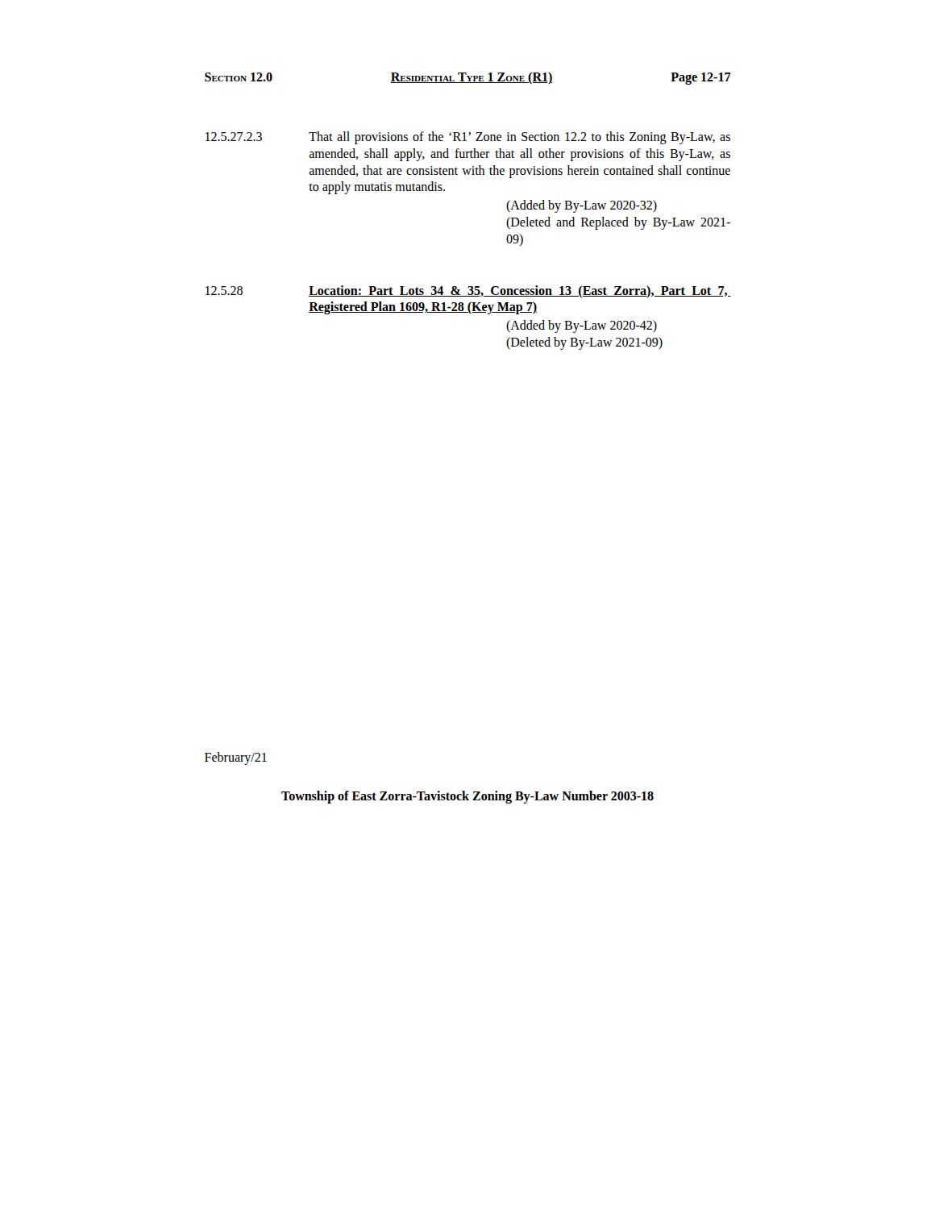Section 12.0
Residential Type 1 Zone (R1)
Page 12-17
12.5.27.2.3
That all provisions of the ‘R1’ Zone in Section 12.2 to this Zoning By-Law, as amended, shall apply, and further that all other provisions of this By-Law, as amended, that are consistent with the provisions herein contained shall continue to apply mutatis mutandis.
(Added by By-Law 2020-32)
(Deleted and Replaced by By-Law 2021-09)
12.5.28
Location: Part Lots 34 & 35, Concession 13 (East Zorra), Part Lot 7, Registered Plan 1609, R1-28 (Key Map 7)
(Added by By-Law 2020-42)
(Deleted by By-Law 2021-09)
February/21
Township of East Zorra-Tavistock Zoning By-Law Number 2003-18